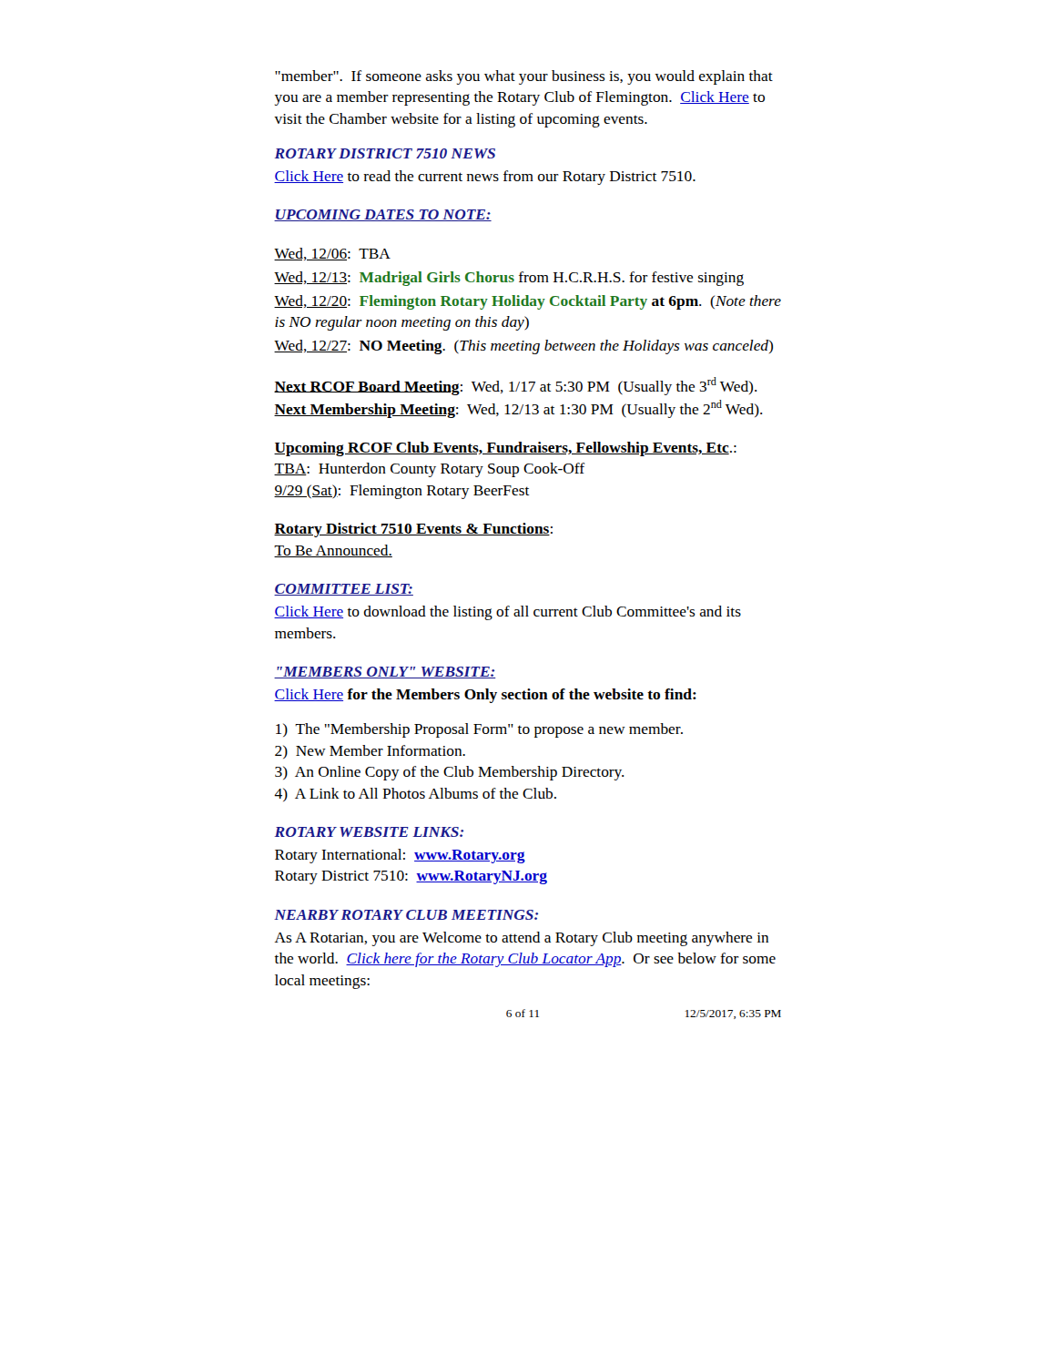"member". If someone asks you what your business is, you would explain that you are a member representing the Rotary Club of Flemington. Click Here to visit the Chamber website for a listing of upcoming events.
ROTARY DISTRICT 7510 NEWS
Click Here to read the current news from our Rotary District 7510.
UPCOMING DATES TO NOTE:
Wed, 12/06: TBA
Wed, 12/13: Madrigal Girls Chorus from H.C.R.H.S. for festive singing
Wed, 12/20: Flemington Rotary Holiday Cocktail Party at 6pm. (Note there is NO regular noon meeting on this day)
Wed, 12/27: NO Meeting. (This meeting between the Holidays was canceled)
Next RCOF Board Meeting: Wed, 1/17 at 5:30 PM (Usually the 3rd Wed).
Next Membership Meeting: Wed, 12/13 at 1:30 PM (Usually the 2nd Wed).
Upcoming RCOF Club Events, Fundraisers, Fellowship Events, Etc.:
TBA: Hunterdon County Rotary Soup Cook-Off
9/29 (Sat): Flemington Rotary BeerFest
Rotary District 7510 Events & Functions:
To Be Announced.
COMMITTEE LIST:
Click Here to download the listing of all current Club Committee's and its members.
"MEMBERS ONLY" WEBSITE:
Click Here for the Members Only section of the website to find:
1) The "Membership Proposal Form" to propose a new member.
2) New Member Information.
3) An Online Copy of the Club Membership Directory.
4) A Link to All Photos Albums of the Club.
ROTARY WEBSITE LINKS:
Rotary International: www.Rotary.org
Rotary District 7510: www.RotaryNJ.org
NEARBY ROTARY CLUB MEETINGS:
As A Rotarian, you are Welcome to attend a Rotary Club meeting anywhere in the world. Click here for the Rotary Club Locator App. Or see below for some local meetings:
6 of 11
12/5/2017, 6:35 PM